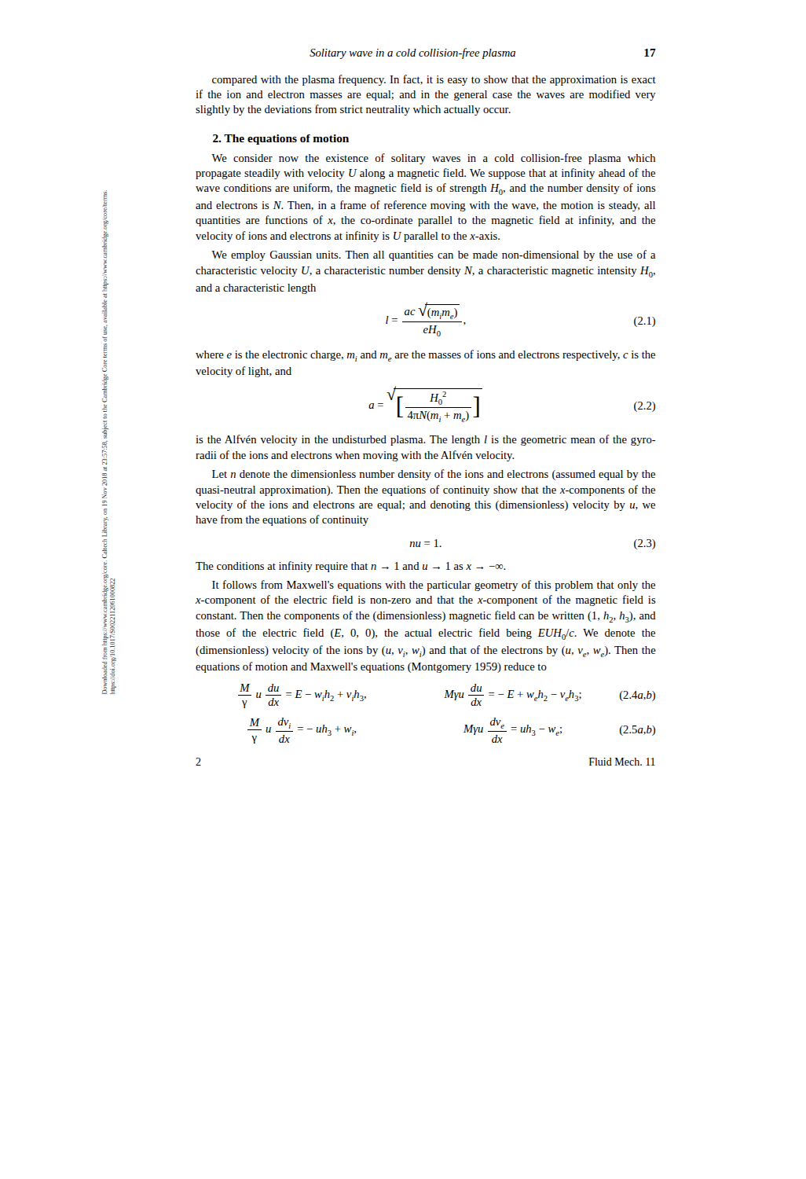Downloaded from https://www.cambridge.org/core. Caltech Library, on 19 Nov 2018 at 23:57:58, subject to the Cambridge Core terms of use, available at https://www.cambridge.org/core/terms.
https://doi.org/10.1017/S0022112061000822
Solitary wave in a cold collision-free plasma 17
compared with the plasma frequency. In fact, it is easy to show that the approximation is exact if the ion and electron masses are equal; and in the general case the waves are modified very slightly by the deviations from strict neutrality which actually occur.
2. The equations of motion
We consider now the existence of solitary waves in a cold collision-free plasma which propagate steadily with velocity U along a magnetic field. We suppose that at infinity ahead of the wave conditions are uniform, the magnetic field is of strength H0, and the number density of ions and electrons is N. Then, in a frame of reference moving with the wave, the motion is steady, all quantities are functions of x, the co-ordinate parallel to the magnetic field at infinity, and the velocity of ions and electrons at infinity is U parallel to the x-axis.
We employ Gaussian units. Then all quantities can be made non-dimensional by the use of a characteristic velocity U, a characteristic number density N, a characteristic magnetic intensity H0, and a characteristic length
l = ac (mime) eH0,
(2.1)
where e is the electronic charge, mi and me are the masses of ions and electrons respectively, c is the velocity of light, and
a = [H024πN(mi + me)]
(2.2)
is the Alfvén velocity in the undisturbed plasma. The length l is the geometric mean of the gyro-radii of the ions and electrons when moving with the Alfvén velocity.
Let n denote the dimensionless number density of the ions and electrons (assumed equal by the quasi-neutral approximation). Then the equations of continuity show that the x-components of the velocity of the ions and electrons are equal; and denoting this (dimensionless) velocity by u, we have from the equations of continuity
nu = 1.
(2.3)
The conditions at infinity require that n → 1 and u → 1 as x → −∞.
It follows from Maxwell's equations with the particular geometry of this problem that only the x-component of the electric field is non-zero and that the x-component of the magnetic field is constant. Then the components of the (dimensionless) magnetic field can be written (1, h2, h3), and those of the electric field (E, 0, 0), the actual electric field being EUH0/c. We denote the (dimensionless) velocity of the ions by (u, vi, wi) and that of the electrons by (u, ve, we). Then the equations of motion and Maxwell's equations (Montgomery 1959) reduce to
Mγ u du dx = E − wih2 + vih3,
Mγu du dx = − E + weh2 − veh3;
(2.4a,b)
Mγ u dvi dx = − uh3 + wi,
Mγu dve dx = uh3 − we;
(2.5a,b)
2 Fluid Mech. 11